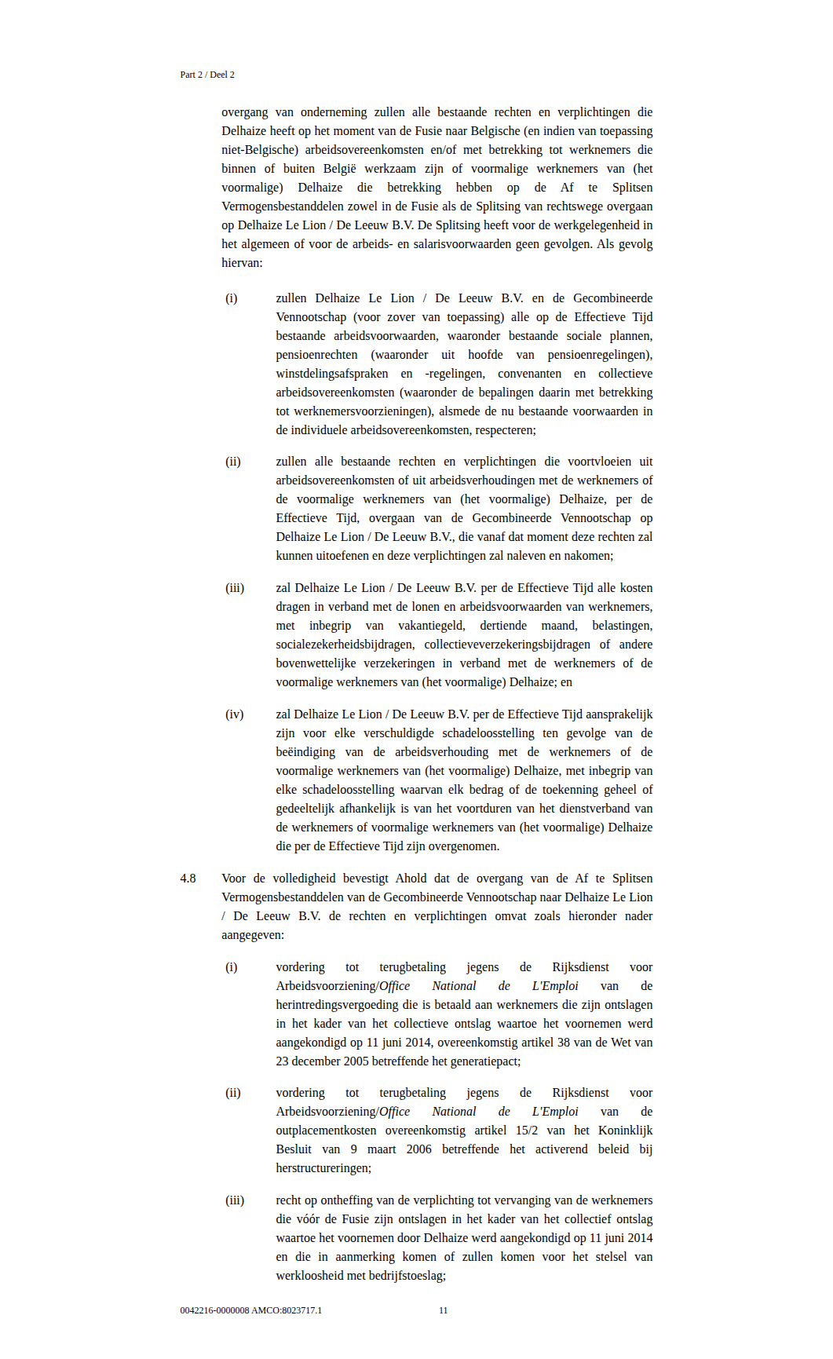Part 2 / Deel 2
overgang van onderneming zullen alle bestaande rechten en verplichtingen die Delhaize heeft op het moment van de Fusie naar Belgische (en indien van toepassing niet-Belgische) arbeidsovereenkomsten en/of met betrekking tot werknemers die binnen of buiten België werkzaam zijn of voormalige werknemers van (het voormalige) Delhaize die betrekking hebben op de Af te Splitsen Vermogensbestanddelen zowel in de Fusie als de Splitsing van rechtswege overgaan op Delhaize Le Lion / De Leeuw B.V. De Splitsing heeft voor de werkgelegenheid in het algemeen of voor de arbeids- en salarisvoorwaarden geen gevolgen. Als gevolg hiervan:
(i)
zullen Delhaize Le Lion / De Leeuw B.V. en de Gecombineerde Vennootschap (voor zover van toepassing) alle op de Effectieve Tijd bestaande arbeidsvoorwaarden, waaronder bestaande sociale plannen, pensioenrechten (waaronder uit hoofde van pensioenregelingen), winstdelingsafspraken en -regelingen, convenanten en collectieve arbeidsovereenkomsten (waaronder de bepalingen daarin met betrekking tot werknemersvoorzieningen), alsmede de nu bestaande voorwaarden in de individuele arbeidsovereenkomsten, respecteren;
(ii)
zullen alle bestaande rechten en verplichtingen die voortvloeien uit arbeidsovereenkomsten of uit arbeidsverhoudingen met de werknemers of de voormalige werknemers van (het voormalige) Delhaize, per de Effectieve Tijd, overgaan van de Gecombineerde Vennootschap op Delhaize Le Lion / De Leeuw B.V., die vanaf dat moment deze rechten zal kunnen uitoefenen en deze verplichtingen zal naleven en nakomen;
(iii)
zal Delhaize Le Lion / De Leeuw B.V. per de Effectieve Tijd alle kosten dragen in verband met de lonen en arbeidsvoorwaarden van werknemers, met inbegrip van vakantiegeld, dertiende maand, belastingen, socialezekerheidsbijdragen, collectieveverzekeringsbijdragen of andere bovenwettelijke verzekeringen in verband met de werknemers of de voormalige werknemers van (het voormalige) Delhaize; en
(iv)
zal Delhaize Le Lion / De Leeuw B.V. per de Effectieve Tijd aansprakelijk zijn voor elke verschuldigde schadeloosstelling ten gevolge van de beëindiging van de arbeidsverhouding met de werknemers of de voormalige werknemers van (het voormalige) Delhaize, met inbegrip van elke schadeloosstelling waarvan elk bedrag of de toekenning geheel of gedeeltelijk afhankelijk is van het voortduren van het dienstverband van de werknemers of voormalige werknemers van (het voormalige) Delhaize die per de Effectieve Tijd zijn overgenomen.
4.8
Voor de volledigheid bevestigt Ahold dat de overgang van de Af te Splitsen Vermogensbestanddelen van de Gecombineerde Vennootschap naar Delhaize Le Lion / De Leeuw B.V. de rechten en verplichtingen omvat zoals hieronder nader aangegeven:
(i)
vordering tot terugbetaling jegens de Rijksdienst voor Arbeidsvoorziening/Office National de L'Emploi van de herintredingsvergoeding die is betaald aan werknemers die zijn ontslagen in het kader van het collectieve ontslag waartoe het voornemen werd aangekondigd op 11 juni 2014, overeenkomstig artikel 38 van de Wet van 23 december 2005 betreffende het generatiepact;
(ii)
vordering tot terugbetaling jegens de Rijksdienst voor Arbeidsvoorziening/Office National de L'Emploi van de outplacementkosten overeenkomstig artikel 15/2 van het Koninklijk Besluit van 9 maart 2006 betreffende het activerend beleid bij herstructureringen;
(iii)
recht op ontheffing van de verplichting tot vervanging van de werknemers die vóór de Fusie zijn ontslagen in het kader van het collectief ontslag waartoe het voornemen door Delhaize werd aangekondigd op 11 juni 2014 en die in aanmerking komen of zullen komen voor het stelsel van werkloosheid met bedrijfstoeslag;
0042216-0000008 AMCO:8023717.1
11